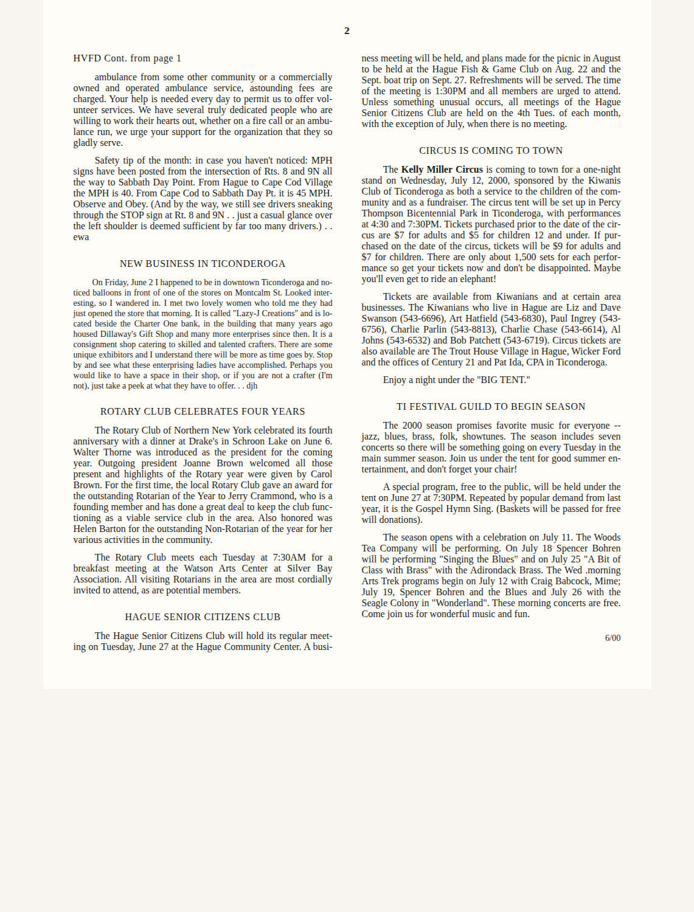2
HVFD Cont. from page 1
ambulance from some other community or a commercially owned and operated ambulance service, astounding fees are charged. Your help is needed every day to permit us to offer volunteer services. We have several truly dedicated people who are willing to work their hearts out, whether on a fire call or an ambulance run, we urge your support for the organization that they so gladly serve.
Safety tip of the month: in case you haven't noticed: MPH signs have been posted from the intersection of Rts. 8 and 9N all the way to Sabbath Day Point. From Hague to Cape Cod Village the MPH is 40. From Cape Cod to Sabbath Day Pt. it is 45 MPH. Observe and Obey. (And by the way, we still see drivers sneaking through the STOP sign at Rt. 8 and 9N . . just a casual glance over the left shoulder is deemed sufficient by far too many drivers.) . . ewa
NEW BUSINESS IN TICONDEROGA
On Friday, June 2 I happened to be in downtown Ticonderoga and noticed balloons in front of one of the stores on Montcalm St. Looked interesting, so I wandered in. I met two lovely women who told me they had just opened the store that morning. It is called "Lazy-J Creations" and is located beside the Charter One bank, in the building that many years ago housed Dillaway's Gift Shop and many more enterprises since then. It is a consignment shop catering to skilled and talented crafters. There are some unique exhibitors and I understand there will be more as time goes by. Stop by and see what these enterprising ladies have accomplished. Perhaps you would like to have a space in their shop, or if you are not a crafter (I'm not), just take a peek at what they have to offer. . . djh
ROTARY CLUB CELEBRATES FOUR YEARS
The Rotary Club of Northern New York celebrated its fourth anniversary with a dinner at Drake's in Schroon Lake on June 6. Walter Thorne was introduced as the president for the coming year. Outgoing president Joanne Brown welcomed all those present and highlights of the Rotary year were given by Carol Brown. For the first time, the local Rotary Club gave an award for the outstanding Rotarian of the Year to Jerry Crammond, who is a founding member and has done a great deal to keep the club functioning as a viable service club in the area. Also honored was Helen Barton for the outstanding Non-Rotarian of the year for her various activities in the community.
The Rotary Club meets each Tuesday at 7:30AM for a breakfast meeting at the Watson Arts Center at Silver Bay Association. All visiting Rotarians in the area are most cordially invited to attend, as are potential members.
HAGUE SENIOR CITIZENS CLUB
The Hague Senior Citizens Club will hold its regular meeting on Tuesday, June 27 at the Hague Community Center. A business meeting will be held, and plans made for the picnic in August to be held at the Hague Fish & Game Club on Aug. 22 and the Sept. boat trip on Sept. 27. Refreshments will be served. The time of the meeting is 1:30PM and all members are urged to attend. Unless something unusual occurs, all meetings of the Hague Senior Citizens Club are held on the 4th Tues. of each month, with the exception of July, when there is no meeting.
CIRCUS IS COMING TO TOWN
The Kelly Miller Circus is coming to town for a one-night stand on Wednesday, July 12, 2000, sponsored by the Kiwanis Club of Ticonderoga as both a service to the children of the community and as a fundraiser. The circus tent will be set up in Percy Thompson Bicentennial Park in Ticonderoga, with performances at 4:30 and 7:30PM. Tickets purchased prior to the date of the circus are $7 for adults and $5 for children 12 and under. If purchased on the date of the circus, tickets will be $9 for adults and $7 for children. There are only about 1,500 sets for each performance so get your tickets now and don't be disappointed. Maybe you'll even get to ride an elephant!
Tickets are available from Kiwanians and at certain area businesses. The Kiwanians who live in Hague are Liz and Dave Swanson (543-6696), Art Hatfield (543-6830), Paul Ingrey (543-6756), Charlie Parlin (543-8813), Charlie Chase (543-6614), Al Johns (543-6532) and Bob Patchett (543-6719). Circus tickets are also available are The Trout House Village in Hague, Wicker Ford and the offices of Century 21 and Pat Ida, CPA in Ticonderoga.
Enjoy a night under the "BIG TENT."
TI FESTIVAL GUILD TO BEGIN SEASON
The 2000 season promises favorite music for everyone -- jazz, blues, brass, folk, showtunes. The season includes seven concerts so there will be something going on every Tuesday in the main summer season. Join us under the tent for good summer entertainment, and don't forget your chair!
A special program, free to the public, will be held under the tent on June 27 at 7:30PM. Repeated by popular demand from last year, it is the Gospel Hymn Sing. (Baskets will be passed for free will donations).
The season opens with a celebration on July 11. The Woods Tea Company will be performing. On July 18 Spencer Bohren will be performing "Singing the Blues" and on July 25 "A Bit of Class with Brass" with the Adirondack Brass. The Wed .morning Arts Trek programs begin on July 12 with Craig Babcock, Mime; July 19, Spencer Bohren and the Blues and July 26 with the Seagle Colony in "Wonderland". These morning concerts are free. Come join us for wonderful music and fun.
6/00